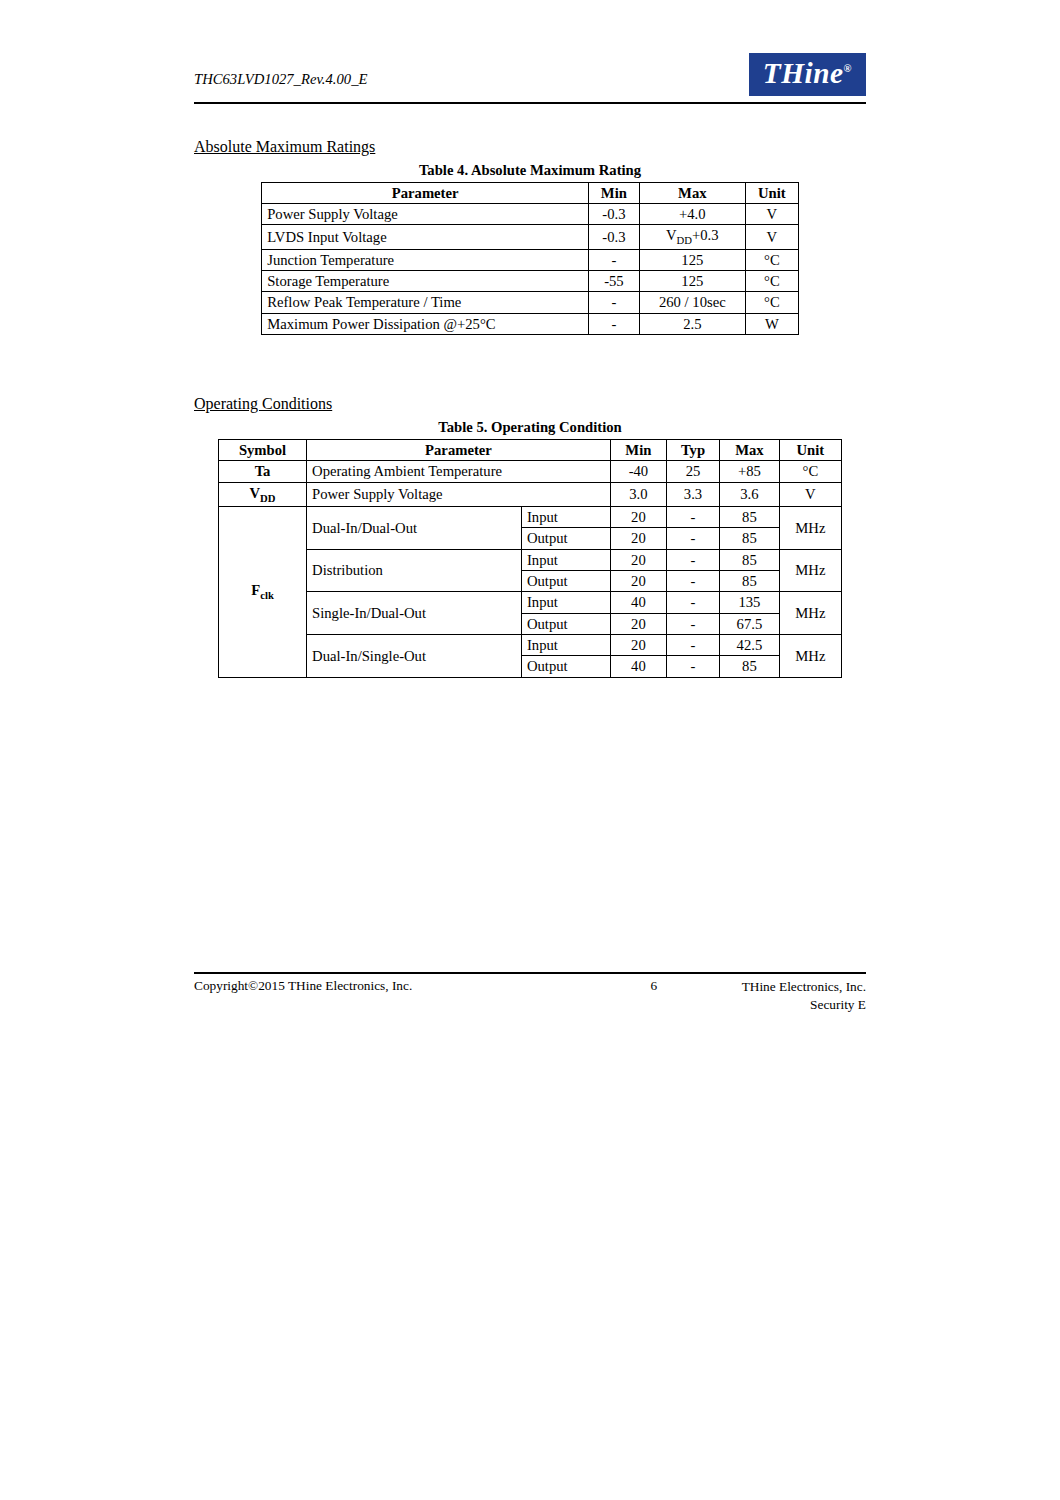THC63LVD1027_Rev.4.00_E
THine®
Absolute Maximum Ratings
Table 4. Absolute Maximum Rating
| Parameter | Min | Max | Unit |
| --- | --- | --- | --- |
| Power Supply Voltage | -0.3 | +4.0 | V |
| LVDS Input Voltage | -0.3 | V DD +0.3 | V |
| Junction Temperature | - | 125 | °C |
| Storage Temperature | -55 | 125 | °C |
| Reflow Peak Temperature / Time | - | 260 / 10sec | °C |
| Maximum Power Dissipation @+25°C | - | 2.5 | W |
Operating Conditions
Table 5. Operating Condition
| Symbol | Parameter | Min | Typ | Max | Unit |
| --- | --- | --- | --- | --- | --- |
| Ta | Operating Ambient Temperature | -40 | 25 | +85 | °C |
| V DD | Power Supply Voltage | 3.0 | 3.3 | 3.6 | V |
| F clk | Dual-In/Dual-Out | Input | 20 | - | 85 | MHz |
| Output | 20 | - | 85 |
| Distribution | Input | 20 | - | 85 | MHz |
| Output | 20 | - | 85 |
| Single-In/Dual-Out | Input | 40 | - | 135 | MHz |
| Output | 20 | - | 67.5 |
| Dual-In/Single-Out | Input | 20 | - | 42.5 | MHz |
| Output | 40 | - | 85 |
Copyright©2015 THine Electronics, Inc.
6
THine Electronics, Inc.
Security E